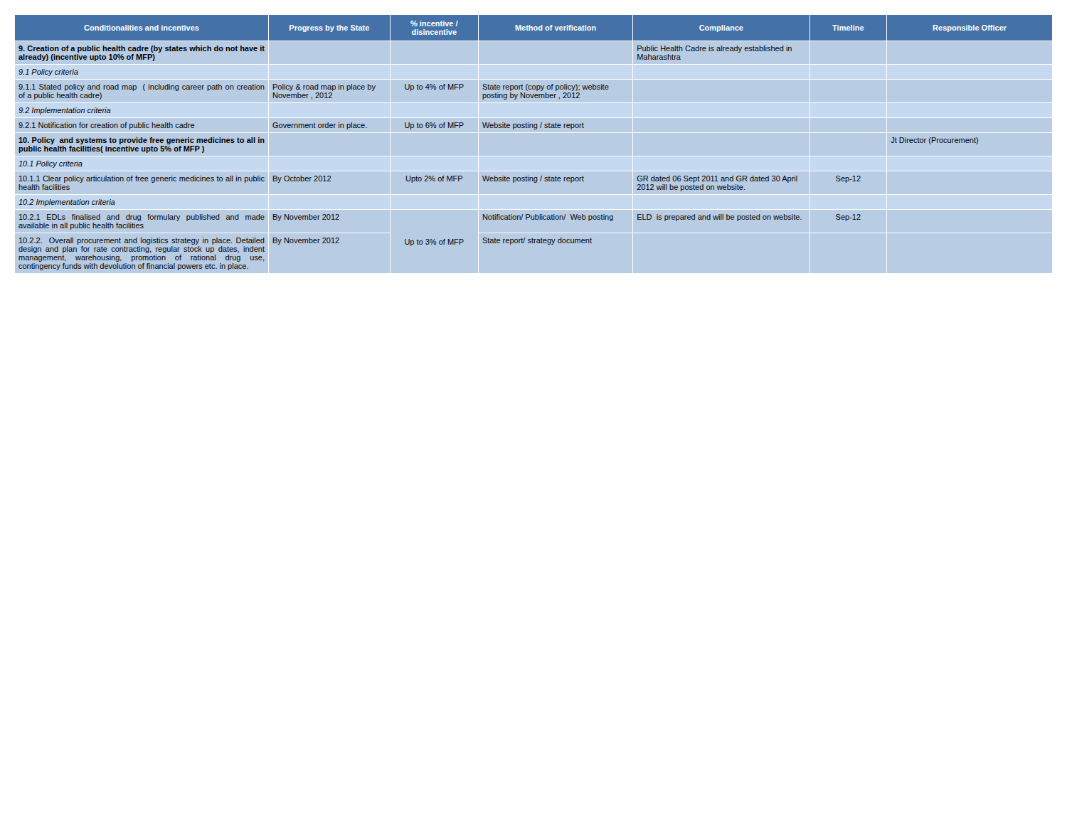| Conditionalities and incentives | Progress by the State | % incentive / disincentive | Method of verification | Compliance | Timeline | Responsible Officer |
| --- | --- | --- | --- | --- | --- | --- |
| 9. Creation of a public health cadre (by states which do not have it already) (incentive upto 10% of MFP) | | | | Public Health Cadre is already established in Maharashtra | | |
| 9.1 Policy criteria | | | | | | |
| 9.1.1 Stated policy and road map ( including career path on creation of a public health cadre) | Policy & road map in place by November , 2012 | Up to 4% of MFP | State report (copy of policy); website posting by November , 2012 | | | |
| 9.2 Implementation criteria | | | | | | |
| 9.2.1 Notification for creation of public health cadre | Government order in place. | Up to 6% of MFP | Website posting / state report | | | |
| 10. Policy and systems to provide free generic medicines to all in public health facilities( incentive upto 5% of MFP ) | | | | | | Jt Director (Procurement) |
| 10.1 Policy criteria | | | | | | |
| 10.1.1 Clear policy articulation of free generic medicines to all in public health facilities | By October 2012 | Upto 2% of MFP | Website posting / state report | GR dated 06 Sept 2011 and GR dated 30 April 2012 will be posted on website. | Sep-12 | |
| 10.2 Implementation criteria | | | | | | |
| 10.2.1 EDLs finalised and drug formulary published and made available in all public health facilities | By November 2012 | Up to 3% of MFP | Notification/ Publication/ Web posting | ELD is prepared and will be posted on website. | Sep-12 | |
| 10.2.2. Overall procurement and logistics strategy in place. Detailed design and plan for rate contracting, regular stock up dates, indent management, warehousing, promotion of rational drug use, contingency funds with devolution of financial powers etc. in place. | By November 2012 | State report/ strategy document | | | |